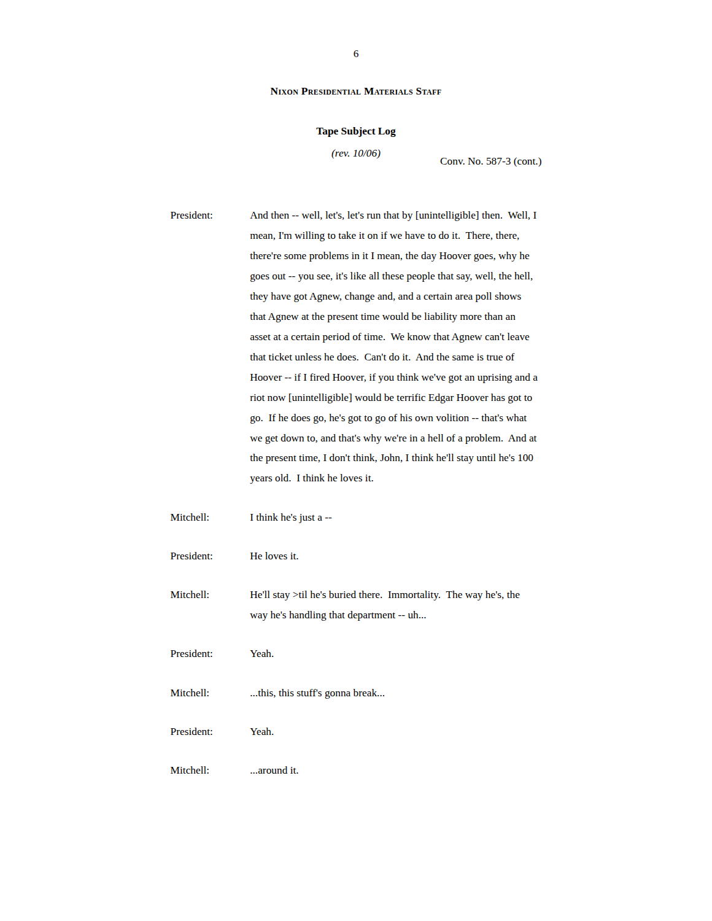6
Nixon Presidential Materials Staff
Tape Subject Log
(rev. 10/06)
Conv. No. 587-3 (cont.)
President:
And then -- well, let's, let's run that by [unintelligible] then. Well, I mean, I'm willing to take it on if we have to do it. There, there, there're some problems in it I mean, the day Hoover goes, why he goes out -- you see, it's like all these people that say, well, the hell, they have got Agnew, change and, and a certain area poll shows that Agnew at the present time would be liability more than an asset at a certain period of time. We know that Agnew can't leave that ticket unless he does. Can't do it. And the same is true of Hoover -- if I fired Hoover, if you think we've got an uprising and a riot now [unintelligible] would be terrific Edgar Hoover has got to go. If he does go, he's got to go of his own volition -- that's what we get down to, and that's why we're in a hell of a problem. And at the present time, I don't think, John, I think he'll stay until he's 100 years old. I think he loves it.
Mitchell:
I think he's just a --
President:
He loves it.
Mitchell:
He'll stay >til he's buried there. Immortality. The way he's, the way he's handling that department -- uh...
President:
Yeah.
Mitchell:
...this, this stuff's gonna break...
President:
Yeah.
Mitchell:
...around it.